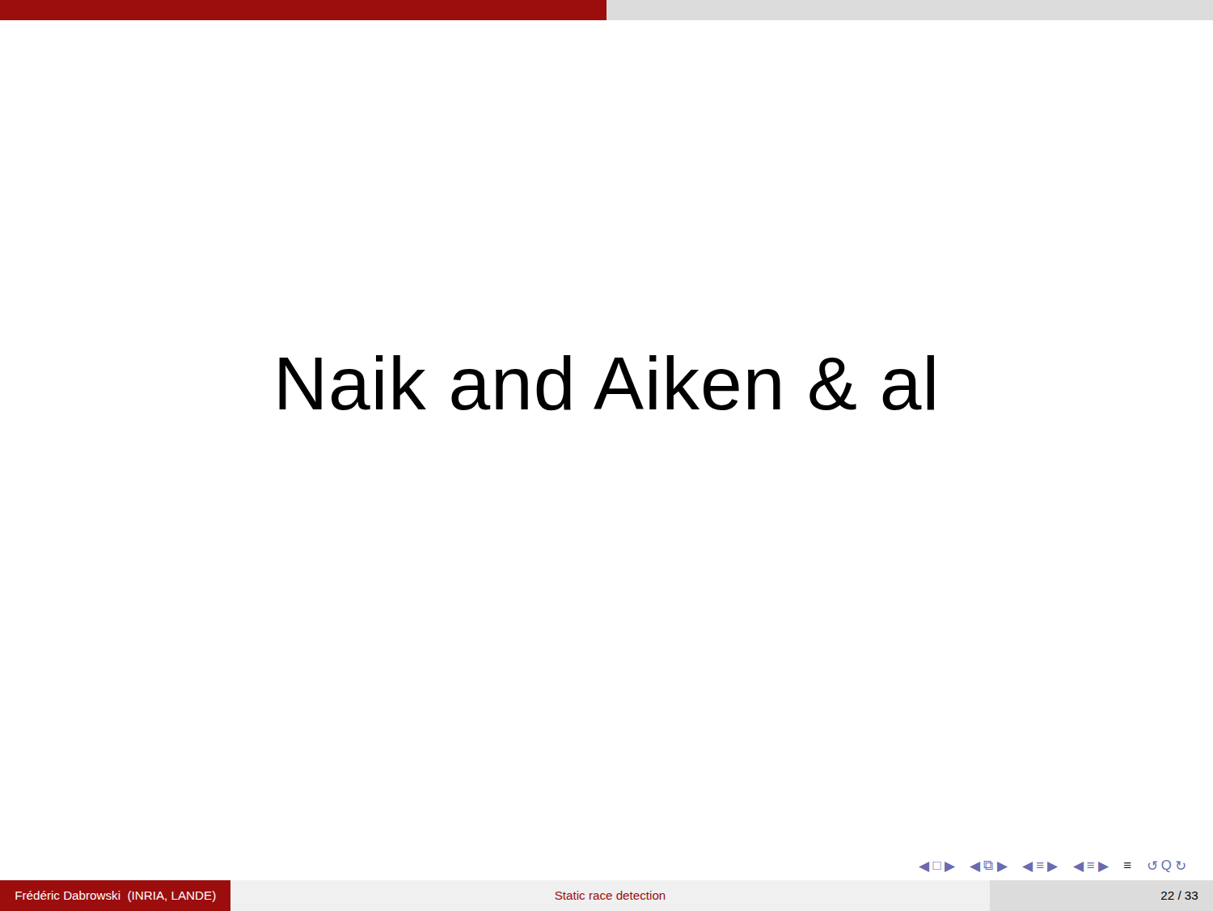Naik and Aiken & al
◀□▶ ◀⧉▶ ◀≡▶ ◀≡▶ ≡ ↺Q↻
Frédéric Dabrowski (INRIA, LANDE)
Static race detection
22 / 33